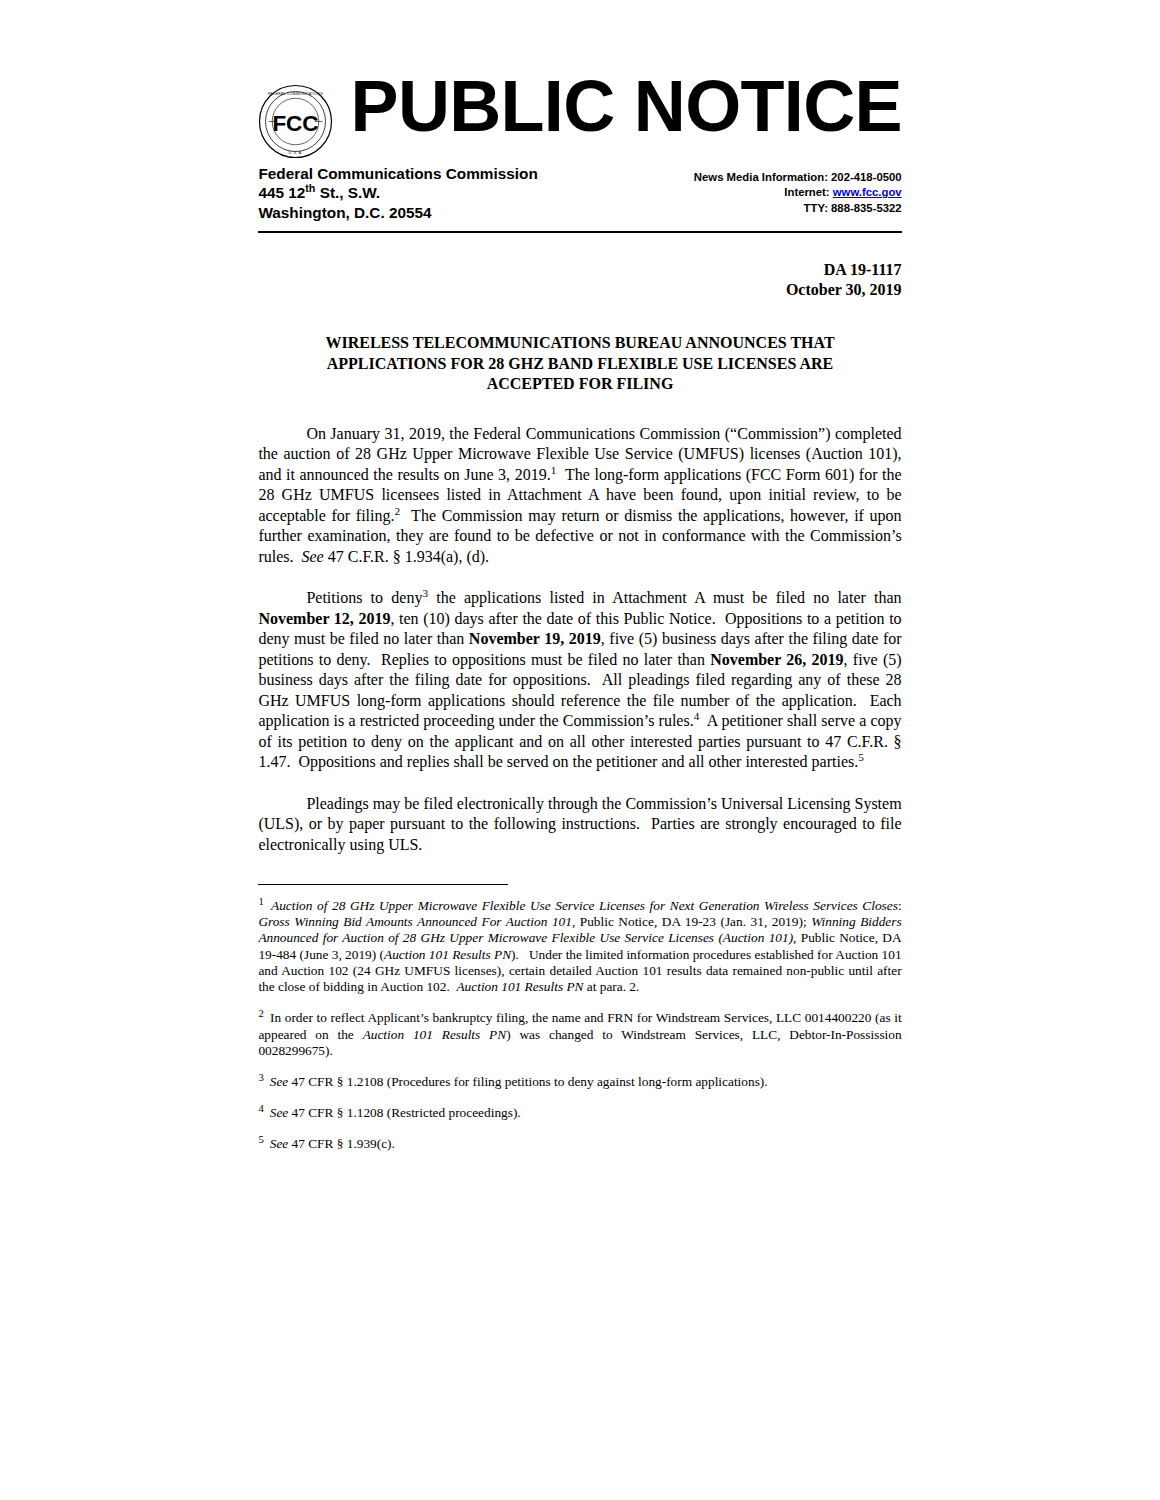FCC FEDERAL COMMUNICATIONS U. S. A.
PUBLIC NOTICE
Federal Communications Commission
445 12th St., S.W.
Washington, D.C. 20554
News Media Information: 202-418-0500
Internet: www.fcc.gov
TTY: 888-835-5322
DA 19-1117
October 30, 2019
Wireless Telecommunications Bureau Announces That Applications for 28 GHz Band Flexible Use Licenses Are Accepted for Filing
On January 31, 2019, the Federal Communications Commission (“Commission”) completed the auction of 28 GHz Upper Microwave Flexible Use Service (UMFUS) licenses (Auction 101), and it announced the results on June 3, 2019.1 The long-form applications (FCC Form 601) for the 28 GHz UMFUS licensees listed in Attachment A have been found, upon initial review, to be acceptable for filing.2 The Commission may return or dismiss the applications, however, if upon further examination, they are found to be defective or not in conformance with the Commission’s rules. See 47 C.F.R. § 1.934(a), (d).
Petitions to deny3 the applications listed in Attachment A must be filed no later than November 12, 2019, ten (10) days after the date of this Public Notice. Oppositions to a petition to deny must be filed no later than November 19, 2019, five (5) business days after the filing date for petitions to deny. Replies to oppositions must be filed no later than November 26, 2019, five (5) business days after the filing date for oppositions. All pleadings filed regarding any of these 28 GHz UMFUS long-form applications should reference the file number of the application. Each application is a restricted proceeding under the Commission’s rules.4 A petitioner shall serve a copy of its petition to deny on the applicant and on all other interested parties pursuant to 47 C.F.R. § 1.47. Oppositions and replies shall be served on the petitioner and all other interested parties.5
Pleadings may be filed electronically through the Commission’s Universal Licensing System (ULS), or by paper pursuant to the following instructions. Parties are strongly encouraged to file electronically using ULS.
1 Auction of 28 GHz Upper Microwave Flexible Use Service Licenses for Next Generation Wireless Services Closes: Gross Winning Bid Amounts Announced For Auction 101, Public Notice, DA 19-23 (Jan. 31, 2019); Winning Bidders Announced for Auction of 28 GHz Upper Microwave Flexible Use Service Licenses (Auction 101), Public Notice, DA 19-484 (June 3, 2019) (Auction 101 Results PN). Under the limited information procedures established for Auction 101 and Auction 102 (24 GHz UMFUS licenses), certain detailed Auction 101 results data remained non-public until after the close of bidding in Auction 102. Auction 101 Results PN at para. 2.
2 In order to reflect Applicant’s bankruptcy filing, the name and FRN for Windstream Services, LLC 0014400220 (as it appeared on the Auction 101 Results PN) was changed to Windstream Services, LLC, Debtor-In-Possission 0028299675).
3 See 47 CFR § 1.2108 (Procedures for filing petitions to deny against long-form applications).
4 See 47 CFR § 1.1208 (Restricted proceedings).
5 See 47 CFR § 1.939(c).